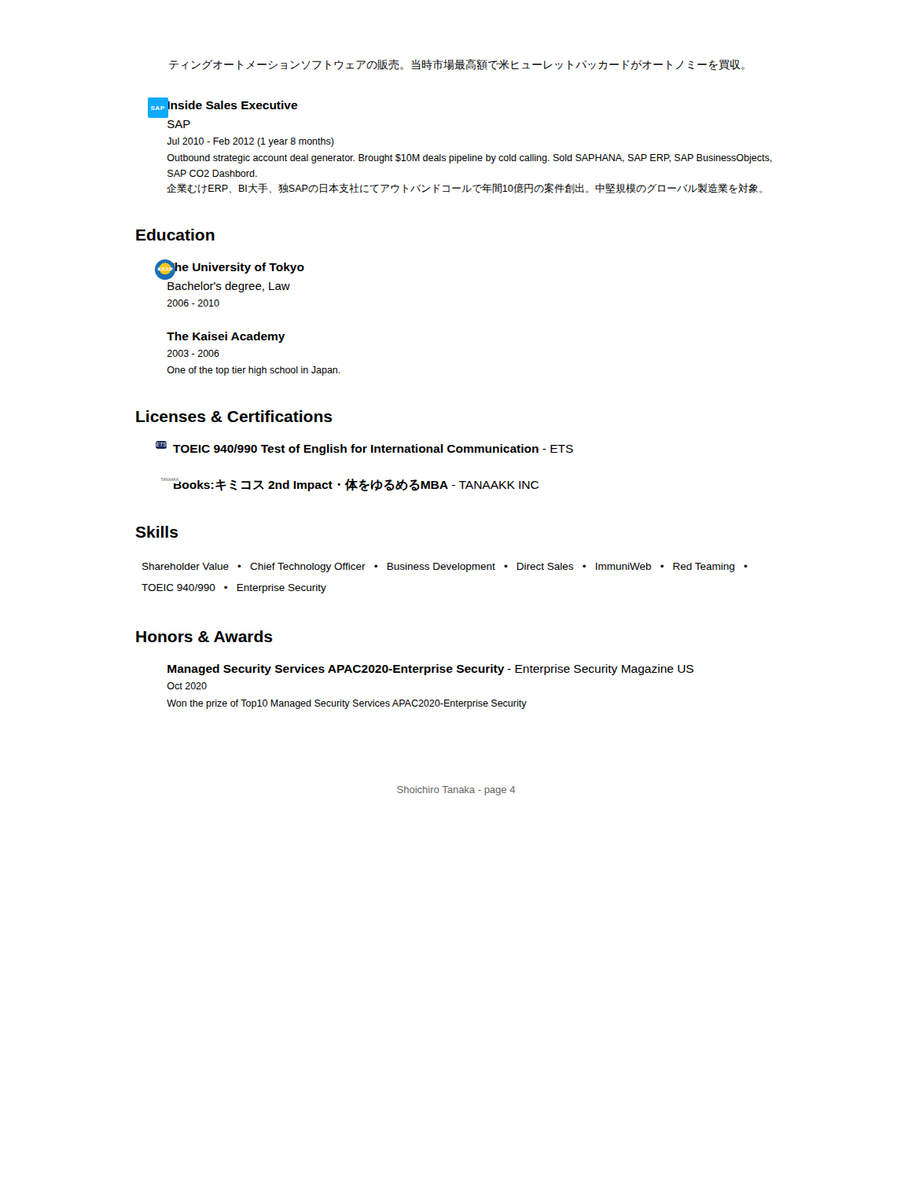ティングオートメーションソフトウェアの販売。当時市場最高額で米ヒューレットパッカードがオートノミーを買収。
SAP
Inside Sales Executive
SAP
Jul 2010 - Feb 2012 (1 year 8 months)
Outbound strategic account deal generator. Brought $10M deals pipeline by cold calling. Sold SAPHANA, SAP ERP, SAP BusinessObjects, SAP CO2 Dashbord.
企業むけERP、BI大手、独SAPの日本支社にてアウトバンドコールで年間10億円の案件創出。中堅規模のグローバル製造業を対象。
Education
東京大学
The University of Tokyo
Bachelor's degree, Law
2006 - 2010
The Kaisei Academy
2003 - 2006
One of the top tier high school in Japan.
Licenses & Certifications
ETS
TOEIC 940/990 Test of English for International Communication - ETS
TANAAKK
Books:キミコス 2nd Impact・体をゆるめるMBA - TANAAKK INC
Skills
Shareholder Value • Chief Technology Officer • Business Development • Direct Sales • ImmuniWeb • Red Teaming • TOEIC 940/990 • Enterprise Security
Honors & Awards
Managed Security Services APAC2020-Enterprise Security - Enterprise Security Magazine US
Oct 2020
Won the prize of Top10 Managed Security Services APAC2020-Enterprise Security
Shoichiro Tanaka - page 4